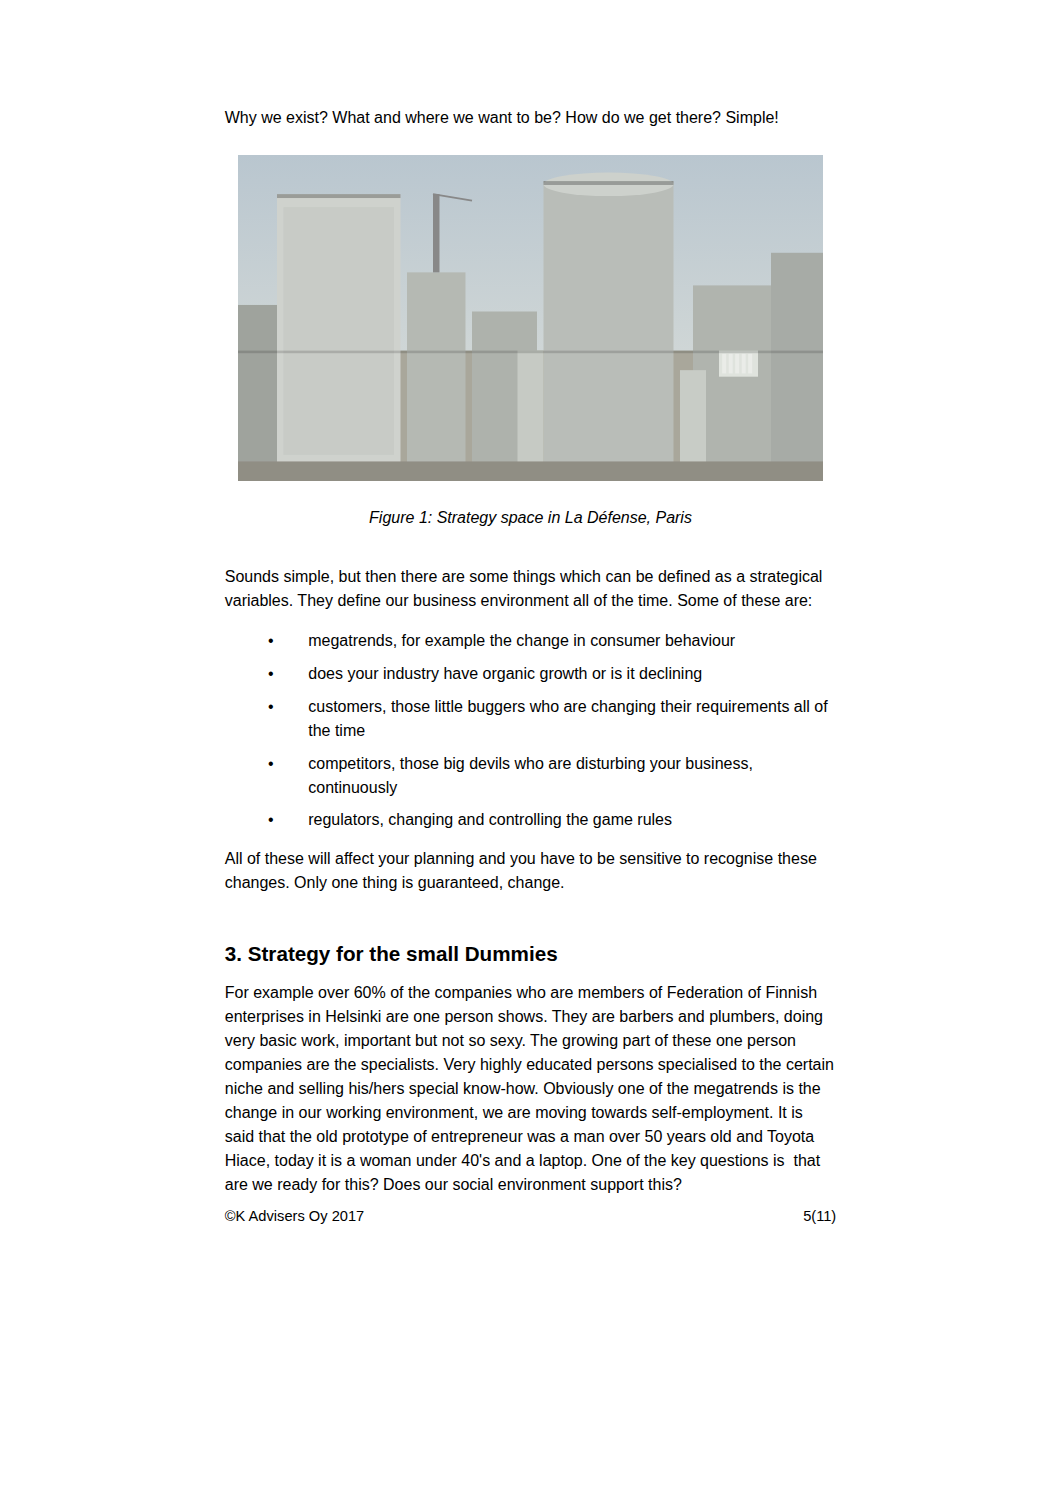Why we exist? What and where we want to be? How do we get there? Simple!
Figure 1: Strategy space in La Défense, Paris
Sounds simple, but then there are some things which can be defined as a strategical variables. They define our business environment all of the time. Some of these are:
megatrends, for example the change in consumer behaviour
does your industry have organic growth or is it declining
customers, those little buggers who are changing their requirements all of the time
competitors, those big devils who are disturbing your business, continuously
regulators, changing and controlling the game rules
All of these will affect your planning and you have to be sensitive to recognise these changes. Only one thing is guaranteed, change.
3. Strategy for the small Dummies
For example over 60% of the companies who are members of Federation of Finnish enterprises in Helsinki are one person shows. They are barbers and plumbers, doing very basic work, important but not so sexy. The growing part of these one person companies are the specialists. Very highly educated persons specialised to the certain niche and selling his/hers special know-how. Obviously one of the megatrends is the change in our working environment, we are moving towards self-employment. It is said that the old prototype of entrepreneur was a man over 50 years old and Toyota Hiace, today it is a woman under 40's and a laptop. One of the key questions is that are we ready for this? Does our social environment support this?
©K Advisers Oy 2017 5(11)